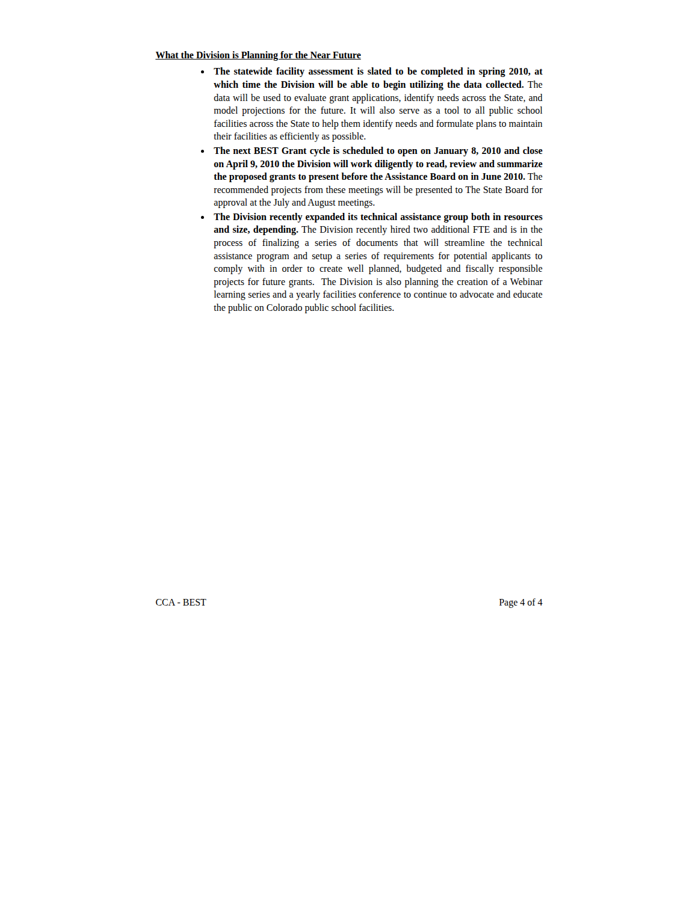What the Division is Planning for the Near Future
The statewide facility assessment is slated to be completed in spring 2010, at which time the Division will be able to begin utilizing the data collected. The data will be used to evaluate grant applications, identify needs across the State, and model projections for the future. It will also serve as a tool to all public school facilities across the State to help them identify needs and formulate plans to maintain their facilities as efficiently as possible.
The next BEST Grant cycle is scheduled to open on January 8, 2010 and close on April 9, 2010 the Division will work diligently to read, review and summarize the proposed grants to present before the Assistance Board on in June 2010. The recommended projects from these meetings will be presented to The State Board for approval at the July and August meetings.
The Division recently expanded its technical assistance group both in resources and size, depending. The Division recently hired two additional FTE and is in the process of finalizing a series of documents that will streamline the technical assistance program and setup a series of requirements for potential applicants to comply with in order to create well planned, budgeted and fiscally responsible projects for future grants. The Division is also planning the creation of a Webinar learning series and a yearly facilities conference to continue to advocate and educate the public on Colorado public school facilities.
CCA - BEST Page 4 of 4